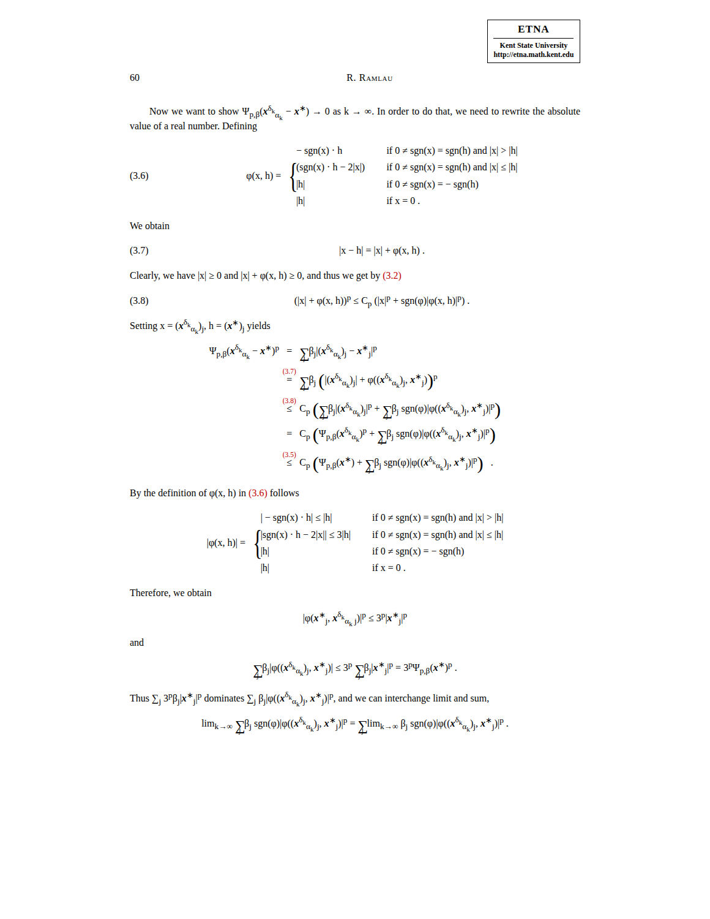ETNA
Kent State University
http://etna.math.kent.edu
60
R. Ramlau
Now we want to show Ψp,β(xδkαk − x∗) → 0 as k → ∞. In order to do that, we need to rewrite the absolute value of a real number. Defining
(3.6)
φ(x, h) ={ − sgn(x) · h if 0 ≠ sgn(x) = sgn(h) and |x| > |h| (sgn(x) · h − 2|x|) if 0 ≠ sgn(x) = sgn(h) and |x| ≤ |h| |h|if 0 ≠ sgn(x) = − sgn(h) |h|if x = 0 .
We obtain
(3.7)
|x − h| = |x| + φ(x, h) .
Clearly, we have |x| ≥ 0 and |x| + φ(x, h) ≥ 0, and thus we get by (3.2)
(3.8)
(|x| + φ(x, h))p ≤ Cp (|x|p + sgn(φ)|φ(x, h)|p) .
Setting x = (xδkαk)j, h = (x∗)j yields
Ψp,β(xδkαk − x∗)p = ∑j βj|(xδkαk)j − x∗j|p (3.7)= ∑j βj (|(xδkαk)j| + φ((xδkαk)j, x∗j))p (3.8)≤ Cp (∑j βj|(xδkαk)j|p + ∑j βj sgn(φ)|φ((xδkαk)j, x∗j)|p) = Cp (Ψp,β(xδkαk)p + ∑j βj sgn(φ)|φ((xδkαk)j, x∗j)|p) (3.5)≤ Cp (Ψp,β(x∗) + ∑j βj sgn(φ)|φ((xδkαk)j, x∗j)|p) .
By the definition of φ(x, h) in (3.6) follows
|φ(x, h)| ={ | − sgn(x) · h| ≤ |h|if 0 ≠ sgn(x) = sgn(h) and |x| > |h| |sgn(x) · h − 2|x|| ≤ 3|h|if 0 ≠ sgn(x) = sgn(h) and |x| ≤ |h| |h|if 0 ≠ sgn(x) = − sgn(h) |h|if x = 0 .
Therefore, we obtain
|φ(x∗j, xδkαk j)|p ≤ 3p|x∗j|p
and
∑j βj|φ((xδkαk)j, x∗j)| ≤ 3p ∑j βj|x∗j|p = 3pΨp,β(x∗)p .
Thus ∑j 3pβj|x∗j|p dominates ∑j βj|φ((xδkαk)j, x∗j)|p, and we can interchange limit and sum,
limk→∞ ∑j βj sgn(φ)|φ((xδkαk)j, x∗j)|p = ∑j limk→∞ βj sgn(φ)|φ((xδkαk)j, x∗j)|p .